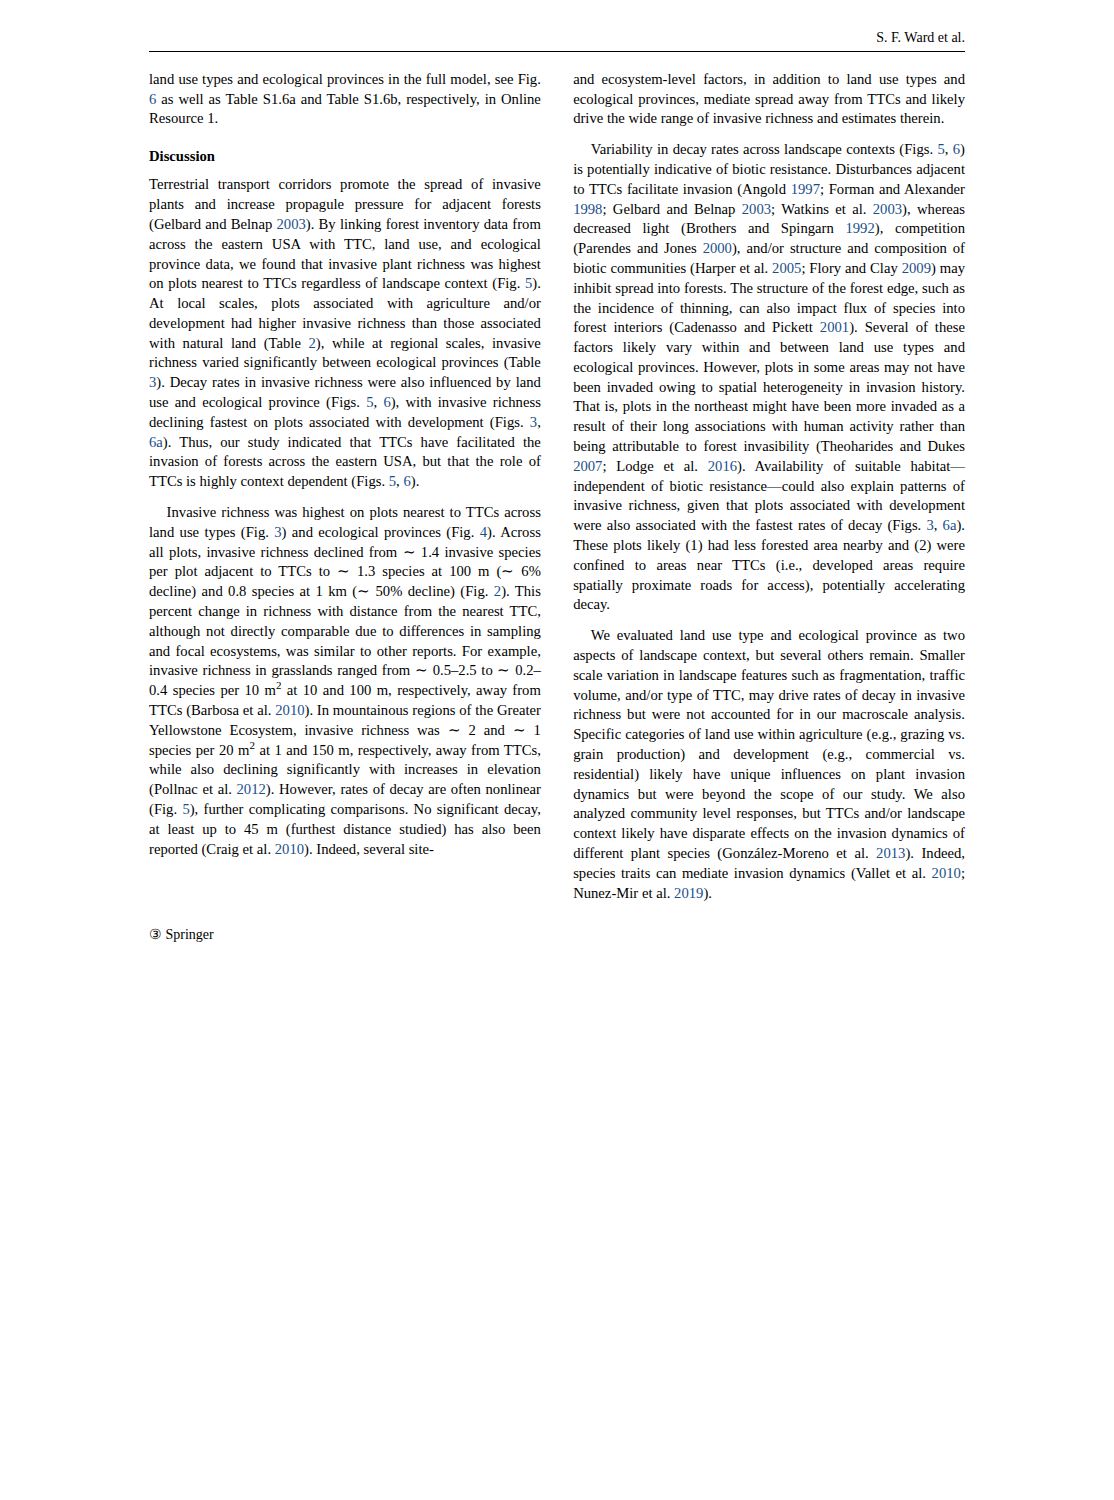S. F. Ward et al.
land use types and ecological provinces in the full model, see Fig. 6 as well as Table S1.6a and Table S1.6b, respectively, in Online Resource 1.
Discussion
Terrestrial transport corridors promote the spread of invasive plants and increase propagule pressure for adjacent forests (Gelbard and Belnap 2003). By linking forest inventory data from across the eastern USA with TTC, land use, and ecological province data, we found that invasive plant richness was highest on plots nearest to TTCs regardless of landscape context (Fig. 5). At local scales, plots associated with agriculture and/or development had higher invasive richness than those associated with natural land (Table 2), while at regional scales, invasive richness varied significantly between ecological provinces (Table 3). Decay rates in invasive richness were also influenced by land use and ecological province (Figs. 5, 6), with invasive richness declining fastest on plots associated with development (Figs. 3, 6a). Thus, our study indicated that TTCs have facilitated the invasion of forests across the eastern USA, but that the role of TTCs is highly context dependent (Figs. 5, 6).
Invasive richness was highest on plots nearest to TTCs across land use types (Fig. 3) and ecological provinces (Fig. 4). Across all plots, invasive richness declined from ∼ 1.4 invasive species per plot adjacent to TTCs to ∼ 1.3 species at 100 m (∼ 6% decline) and 0.8 species at 1 km (∼ 50% decline) (Fig. 2). This percent change in richness with distance from the nearest TTC, although not directly comparable due to differences in sampling and focal ecosystems, was similar to other reports. For example, invasive richness in grasslands ranged from ∼ 0.5–2.5 to ∼ 0.2–0.4 species per 10 m2 at 10 and 100 m, respectively, away from TTCs (Barbosa et al. 2010). In mountainous regions of the Greater Yellowstone Ecosystem, invasive richness was ∼ 2 and ∼ 1 species per 20 m2 at 1 and 150 m, respectively, away from TTCs, while also declining significantly with increases in elevation (Pollnac et al. 2012). However, rates of decay are often nonlinear (Fig. 5), further complicating comparisons. No significant decay, at least up to 45 m (furthest distance studied) has also been reported (Craig et al. 2010). Indeed, several site-
and ecosystem-level factors, in addition to land use types and ecological provinces, mediate spread away from TTCs and likely drive the wide range of invasive richness and estimates therein.
Variability in decay rates across landscape contexts (Figs. 5, 6) is potentially indicative of biotic resistance. Disturbances adjacent to TTCs facilitate invasion (Angold 1997; Forman and Alexander 1998; Gelbard and Belnap 2003; Watkins et al. 2003), whereas decreased light (Brothers and Spingarn 1992), competition (Parendes and Jones 2000), and/or structure and composition of biotic communities (Harper et al. 2005; Flory and Clay 2009) may inhibit spread into forests. The structure of the forest edge, such as the incidence of thinning, can also impact flux of species into forest interiors (Cadenasso and Pickett 2001). Several of these factors likely vary within and between land use types and ecological provinces. However, plots in some areas may not have been invaded owing to spatial heterogeneity in invasion history. That is, plots in the northeast might have been more invaded as a result of their long associations with human activity rather than being attributable to forest invasibility (Theoharides and Dukes 2007; Lodge et al. 2016). Availability of suitable habitat—independent of biotic resistance—could also explain patterns of invasive richness, given that plots associated with development were also associated with the fastest rates of decay (Figs. 3, 6a). These plots likely (1) had less forested area nearby and (2) were confined to areas near TTCs (i.e., developed areas require spatially proximate roads for access), potentially accelerating decay.
We evaluated land use type and ecological province as two aspects of landscape context, but several others remain. Smaller scale variation in landscape features such as fragmentation, traffic volume, and/or type of TTC, may drive rates of decay in invasive richness but were not accounted for in our macroscale analysis. Specific categories of land use within agriculture (e.g., grazing vs. grain production) and development (e.g., commercial vs. residential) likely have unique influences on plant invasion dynamics but were beyond the scope of our study. We also analyzed community level responses, but TTCs and/or landscape context likely have disparate effects on the invasion dynamics of different plant species (González-Moreno et al. 2013). Indeed, species traits can mediate invasion dynamics (Vallet et al. 2010; Nunez-Mir et al. 2019).
③ Springer